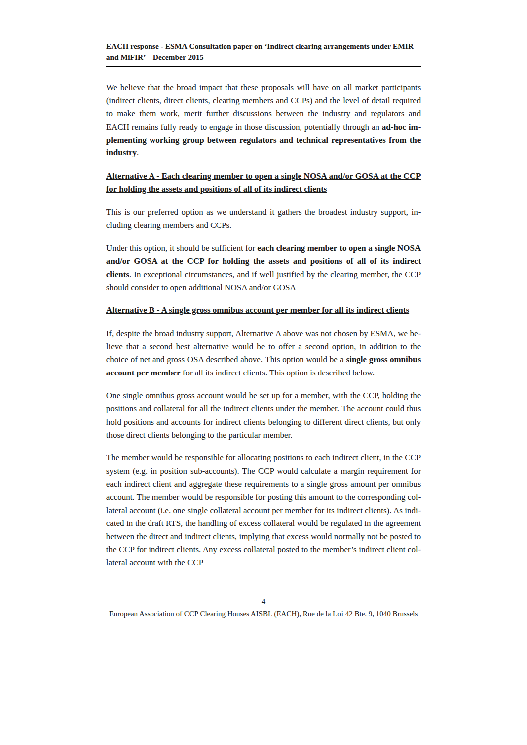EACH response - ESMA Consultation paper on ‘Indirect clearing arrangements under EMIR and MiFIR’ – December 2015
We believe that the broad impact that these proposals will have on all market participants (indirect clients, direct clients, clearing members and CCPs) and the level of detail required to make them work, merit further discussions between the industry and regulators and EACH remains fully ready to engage in those discussion, potentially through an ad-hoc implementing working group between regulators and technical representatives from the industry.
Alternative A - Each clearing member to open a single NOSA and/or GOSA at the CCP for holding the assets and positions of all of its indirect clients
This is our preferred option as we understand it gathers the broadest industry support, including clearing members and CCPs.
Under this option, it should be sufficient for each clearing member to open a single NOSA and/or GOSA at the CCP for holding the assets and positions of all of its indirect clients. In exceptional circumstances, and if well justified by the clearing member, the CCP should consider to open additional NOSA and/or GOSA
Alternative B - A single gross omnibus account per member for all its indirect clients
If, despite the broad industry support, Alternative A above was not chosen by ESMA, we believe that a second best alternative would be to offer a second option, in addition to the choice of net and gross OSA described above. This option would be a single gross omnibus account per member for all its indirect clients. This option is described below.
One single omnibus gross account would be set up for a member, with the CCP, holding the positions and collateral for all the indirect clients under the member. The account could thus hold positions and accounts for indirect clients belonging to different direct clients, but only those direct clients belonging to the particular member.
The member would be responsible for allocating positions to each indirect client, in the CCP system (e.g. in position sub-accounts). The CCP would calculate a margin requirement for each indirect client and aggregate these requirements to a single gross amount per omnibus account. The member would be responsible for posting this amount to the corresponding collateral account (i.e. one single collateral account per member for its indirect clients). As indicated in the draft RTS, the handling of excess collateral would be regulated in the agreement between the direct and indirect clients, implying that excess would normally not be posted to the CCP for indirect clients. Any excess collateral posted to the member’s indirect client collateral account with the CCP
4 European Association of CCP Clearing Houses AISBL (EACH), Rue de la Loi 42 Bte. 9, 1040 Brussels